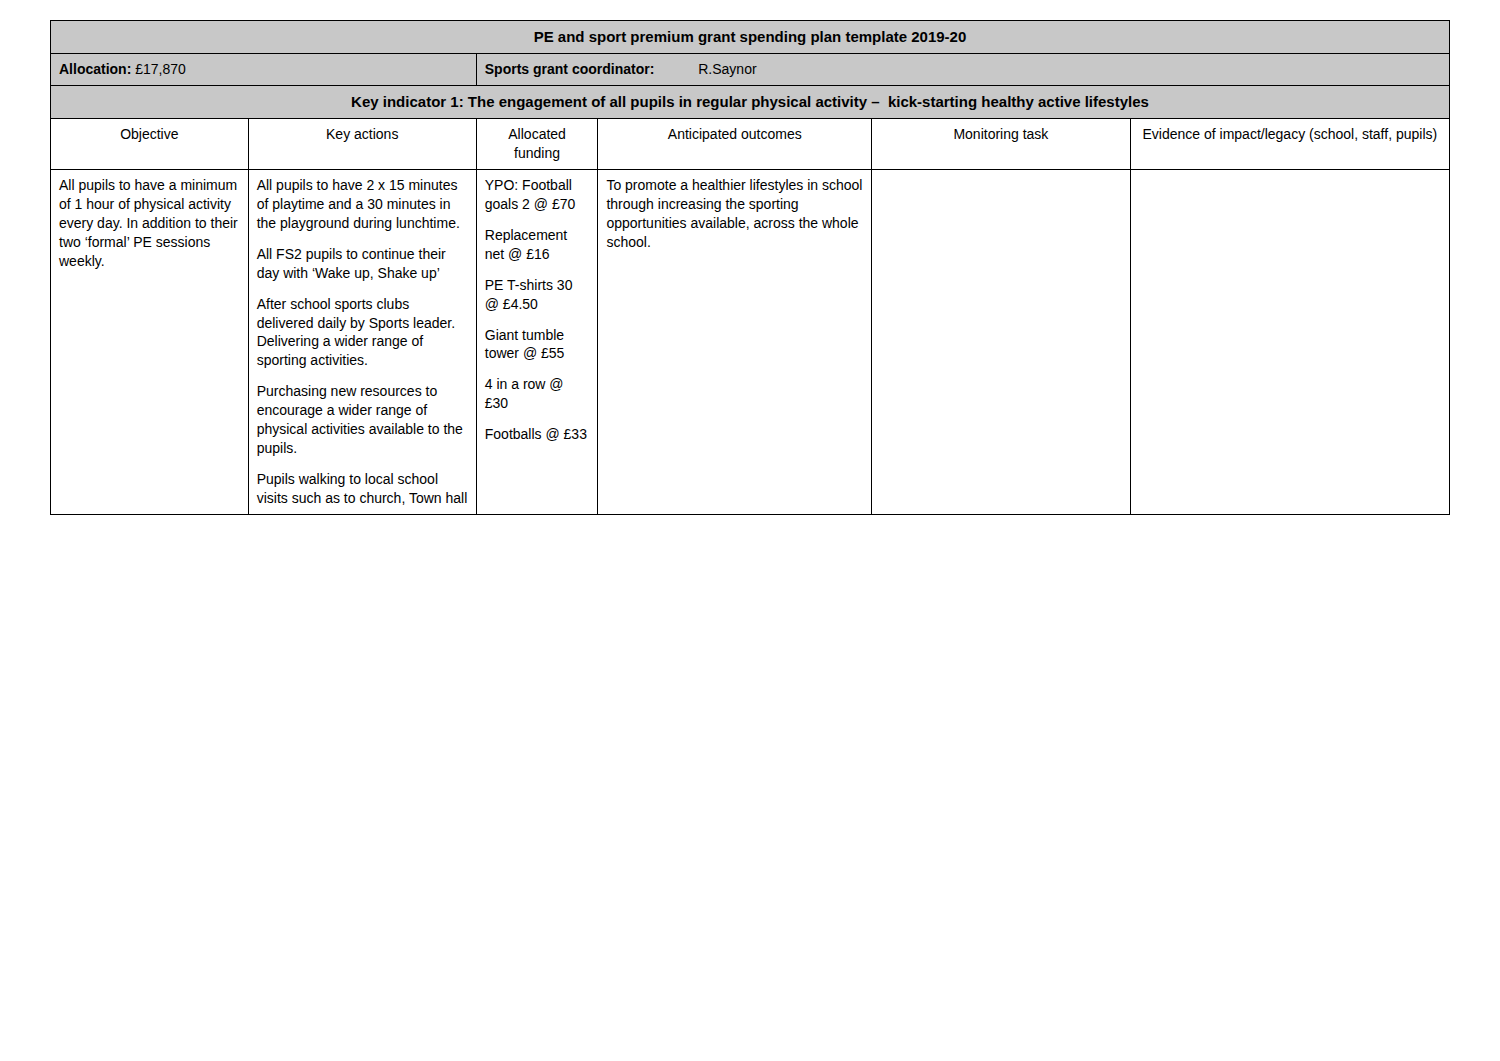| PE and sport premium grant spending plan template 2019-20 |
| Allocation: £17,870 | Sports grant coordinator: R.Saynor |
| Key indicator 1: The engagement of all pupils in regular physical activity – kick-starting healthy active lifestyles |
| Objective | Key actions | Allocated funding | Anticipated outcomes | Monitoring task | Evidence of impact/legacy (school, staff, pupils) |
| All pupils to have a minimum of 1 hour of physical activity every day. In addition to their two ‘formal’ PE sessions weekly. | All pupils to have 2 x 15 minutes of playtime and a 30 minutes in the playground during lunchtime. All FS2 pupils to continue their day with ‘Wake up, Shake up’ After school sports clubs delivered daily by Sports leader. Delivering a wider range of sporting activities. Purchasing new resources to encourage a wider range of physical activities available to the pupils. Pupils walking to local school visits such as to church, Town hall | YPO: Football goals 2 @ £70 Replacement net @ £16 PE T-shirts 30 @ £4.50 Giant tumble tower @ £55 4 in a row @ £30 Footballs @ £33 | To promote a healthier lifestyles in school through increasing the sporting opportunities available, across the whole school. | | |